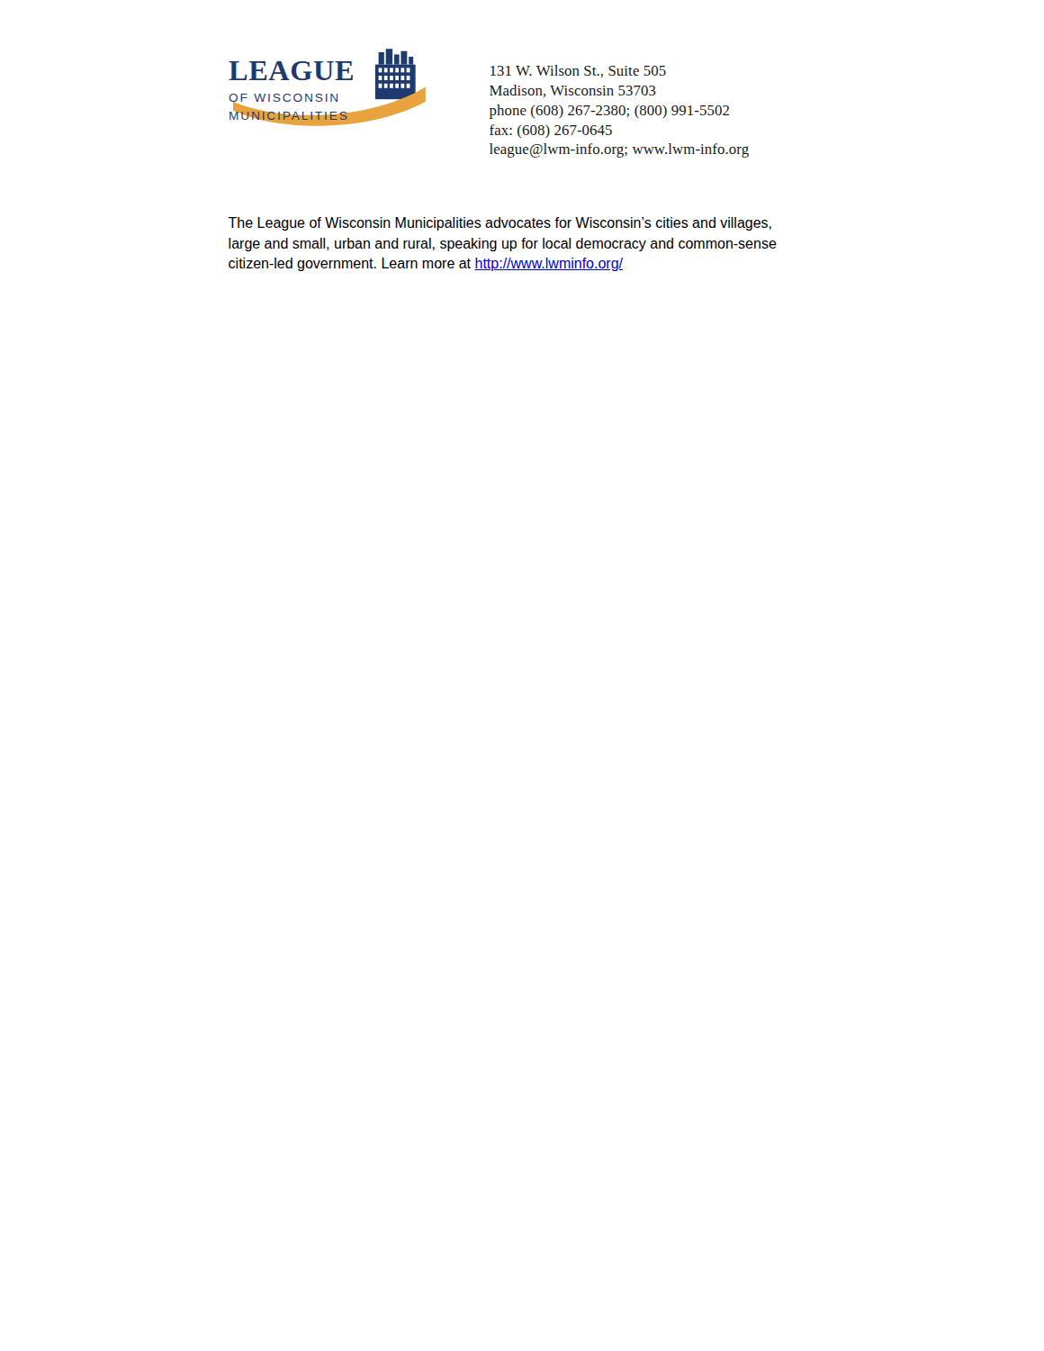LEAGUE OF WISCONSIN MUNICIPALITIES
131 W. Wilson St., Suite 505
Madison, Wisconsin 53703
phone (608) 267-2380; (800) 991-5502
fax: (608) 267-0645
league@lwm-info.org; www.lwm-info.org
The League of Wisconsin Municipalities advocates for Wisconsin’s cities and villages, large and small, urban and rural, speaking up for local democracy and common-sense citizen-led government. Learn more at http://www.lwminfo.org/